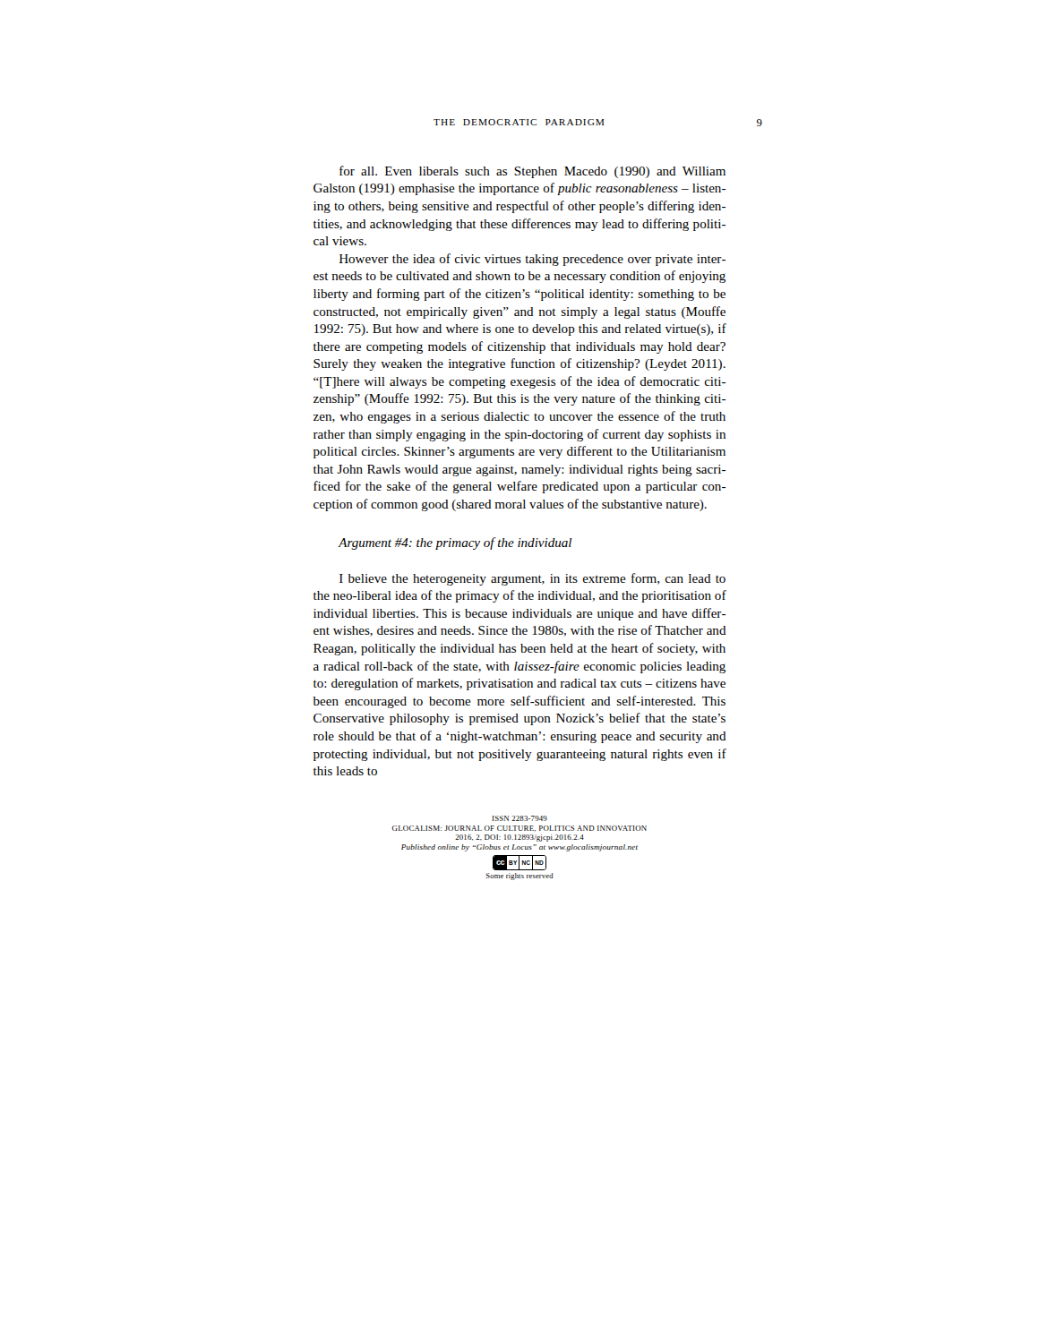THE DEMOCRATIC PARADIGM 9
for all. Even liberals such as Stephen Macedo (1990) and William Galston (1991) emphasise the importance of public reasonableness – listening to others, being sensitive and respectful of other people’s differing identities, and acknowledging that these differences may lead to differing political views.
However the idea of civic virtues taking precedence over private interest needs to be cultivated and shown to be a necessary condition of enjoying liberty and forming part of the citizen’s “political identity: something to be constructed, not empirically given” and not simply a legal status (Mouffe 1992: 75). But how and where is one to develop this and related virtue(s), if there are competing models of citizenship that individuals may hold dear? Surely they weaken the integrative function of citizenship? (Leydet 2011). “[T]here will always be competing exegesis of the idea of democratic citizenship” (Mouffe 1992: 75). But this is the very nature of the thinking citizen, who engages in a serious dialectic to uncover the essence of the truth rather than simply engaging in the spin-doctoring of current day sophists in political circles. Skinner’s arguments are very different to the Utilitarianism that John Rawls would argue against, namely: individual rights being sacrificed for the sake of the general welfare predicated upon a particular conception of common good (shared moral values of the substantive nature).
Argument #4: the primacy of the individual
I believe the heterogeneity argument, in its extreme form, can lead to the neo-liberal idea of the primacy of the individual, and the prioritisation of individual liberties. This is because individuals are unique and have different wishes, desires and needs. Since the 1980s, with the rise of Thatcher and Reagan, politically the individual has been held at the heart of society, with a radical roll-back of the state, with laissez-faire economic policies leading to: deregulation of markets, privatisation and radical tax cuts – citizens have been encouraged to become more self-sufficient and self-interested. This Conservative philosophy is premised upon Nozick’s belief that the state’s role should be that of a ‘night-watchman’: ensuring peace and security and protecting individual, but not positively guaranteeing natural rights even if this leads to
ISSN 2283-7949
GLOCALISM: JOURNAL OF CULTURE, POLITICS AND INNOVATION
2016, 2, DOI: 10.12893/gjcpi.2016.2.4
Published online by “Globus et Locus” at www.glocalismjournal.net
cc BY NC ND
Some rights reserved